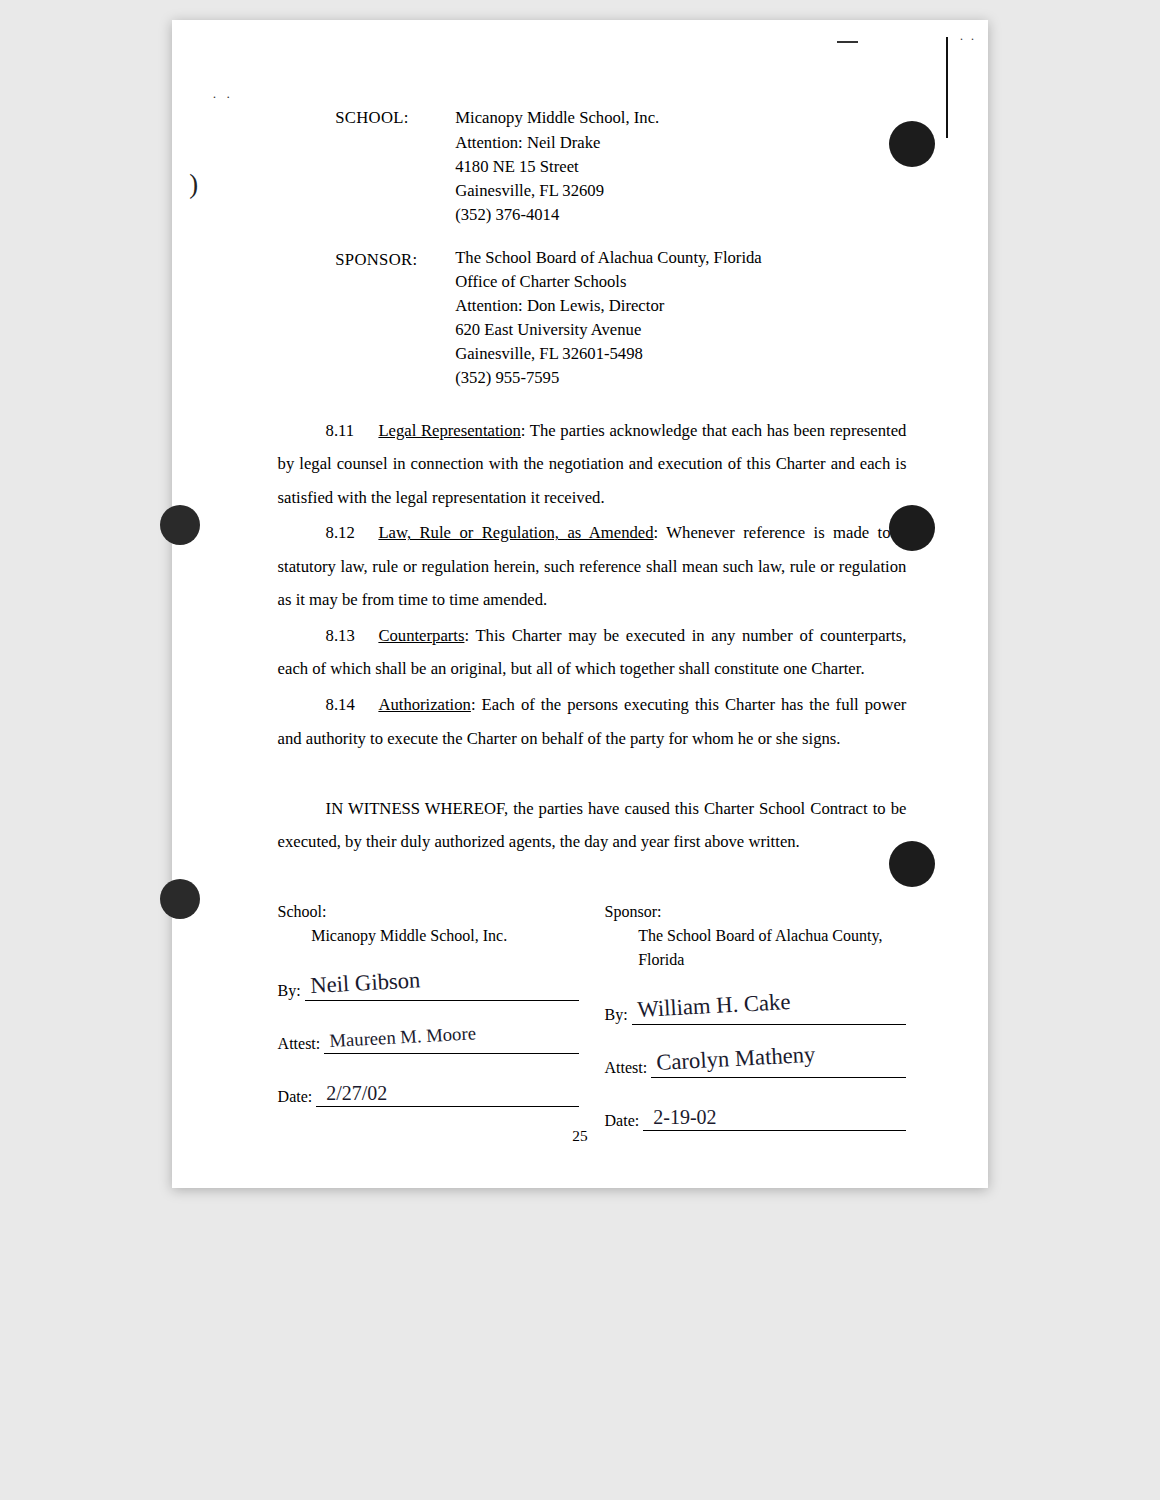· ·
· ·
)
SCHOOL:
Micanopy Middle School, Inc.
Attention: Neil Drake
4180 NE 15 Street
Gainesville, FL 32609
(352) 376-4014
SPONSOR:
The School Board of Alachua County, Florida
Office of Charter Schools
Attention: Don Lewis, Director
620 East University Avenue
Gainesville, FL 32601-5498
(352) 955-7595
8.11 Legal Representation: The parties acknowledge that each has been represented by legal counsel in connection with the negotiation and execution of this Charter and each is satisfied with the legal representation it received.
8.12 Law, Rule or Regulation, as Amended: Whenever reference is made to a statutory law, rule or regulation herein, such reference shall mean such law, rule or regulation as it may be from time to time amended.
8.13 Counterparts: This Charter may be executed in any number of counterparts, each of which shall be an original, but all of which together shall constitute one Charter.
8.14 Authorization: Each of the persons executing this Charter has the full power and authority to execute the Charter on behalf of the party for whom he or she signs.
IN WITNESS WHEREOF, the parties have caused this Charter School Contract to be executed, by their duly authorized agents, the day and year first above written.
| School: Micanopy Middle School, Inc. By: Neil Gibson Attest: Maureen M. Moore Date: 2/27/02 | | Sponsor: The School Board of Alachua County, Florida By: William H. Cake Attest: Carolyn Matheny Date: 2-19-02 |
25